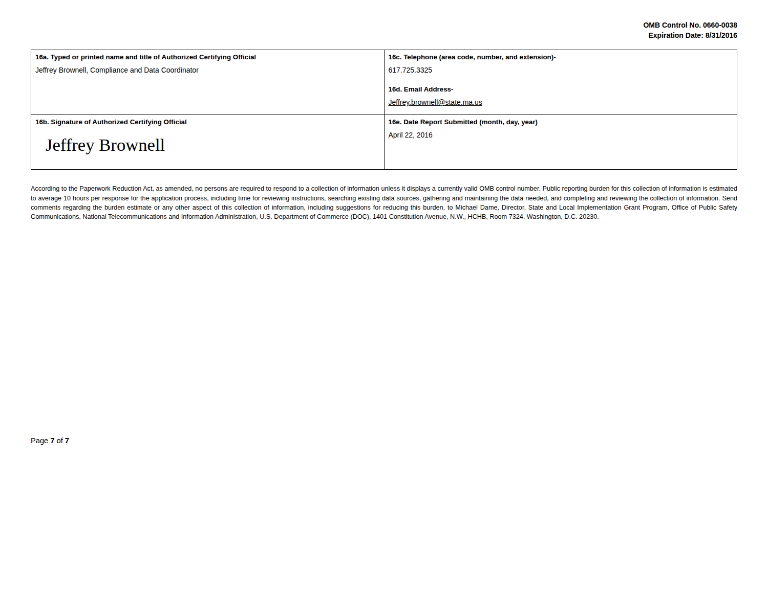OMB Control No. 0660-0038
Expiration Date: 8/31/2016
| 16a. Typed or printed name and title of Authorized Certifying Official Jeffrey Brownell, Compliance and Data Coordinator | 16c. Telephone (area code, number, and extension)- 617.725.3325 16d. Email Address- Jeffrey.brownell@state.ma.us |
| 16b. Signature of Authorized Certifying Official Jeffrey Brownell | 16e. Date Report Submitted (month, day, year) April 22, 2016 |
According to the Paperwork Reduction Act, as amended, no persons are required to respond to a collection of information unless it displays a currently valid OMB control number. Public reporting burden for this collection of information is estimated to average 10 hours per response for the application process, including time for reviewing instructions, searching existing data sources, gathering and maintaining the data needed, and completing and reviewing the collection of information. Send comments regarding the burden estimate or any other aspect of this collection of information, including suggestions for reducing this burden, to Michael Dame, Director, State and Local Implementation Grant Program, Office of Public Safety Communications, National Telecommunications and Information Administration, U.S. Department of Commerce (DOC), 1401 Constitution Avenue, N.W., HCHB, Room 7324, Washington, D.C. 20230.
Page 7 of 7